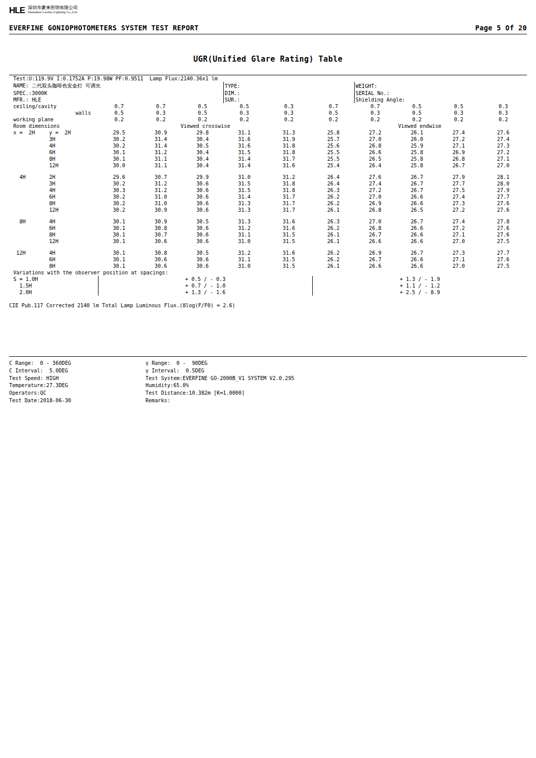HLE
深圳市豪来照明有限公司
Shenzhen Laolite Lighting Co.,Ltd
EVERFINE GONIOPHOTOMETERS SYSTEM TEST REPORT
Page 5 Of 20
UGR(Unified Glare Rating) Table
| Test:U:119.9V I:0.1752A P:19.98W PF:0.9511 Lamp Flux:2140.36x1 lm |
| NAME: 二代双头咖啡色安全灯 可调光 | TYPE: | WEIGHT: |
| SPEC.:3000K | DIM.: | SERIAL No.: |
| MFR.: HLE | SUR.: | Shielding Angle: |
| ceiling/cavity | 0.7 | 0.7 | 0.5 | 0.5 | 0.3 | 0.7 | 0.7 | 0.5 | 0.5 | 0.3 |
| walls | 0.5 | 0.3 | 0.5 | 0.3 | 0.3 | 0.5 | 0.3 | 0.5 | 0.3 | 0.3 |
| working plane | 0.2 | 0.2 | 0.2 | 0.2 | 0.2 | 0.2 | 0.2 | 0.2 | 0.2 | 0.2 |
| Room dimensions | Viewed crosswise | Viewed endwise |
| x = 2H | y = 2H | 29.5 | 30.9 | 29.8 | 31.1 | 31.3 | 25.8 | 27.2 | 26.1 | 27.4 | 27.6 |
| | 3H | 30.2 | 31.4 | 30.4 | 31.6 | 31.9 | 25.7 | 27.0 | 26.0 | 27.2 | 27.4 |
| | 4H | 30.2 | 31.4 | 30.5 | 31.6 | 31.8 | 25.6 | 26.8 | 25.9 | 27.1 | 27.3 |
| | 6H | 30.1 | 31.2 | 30.4 | 31.5 | 31.8 | 25.5 | 26.6 | 25.8 | 26.9 | 27.2 |
| | 8H | 30.1 | 31.1 | 30.4 | 31.4 | 31.7 | 25.5 | 26.5 | 25.8 | 26.8 | 27.1 |
| | 12H | 30.0 | 31.1 | 30.4 | 31.4 | 31.6 | 25.4 | 26.4 | 25.8 | 26.7 | 27.0 |
| 4H | 2H | 29.6 | 30.7 | 29.9 | 31.0 | 31.2 | 26.4 | 27.6 | 26.7 | 27.9 | 28.1 |
| | 3H | 30.2 | 31.2 | 30.6 | 31.5 | 31.8 | 26.4 | 27.4 | 26.7 | 27.7 | 28.0 |
| | 4H | 30.3 | 31.2 | 30.6 | 31.5 | 31.8 | 26.3 | 27.2 | 26.7 | 27.5 | 27.9 |
| | 6H | 30.2 | 31.0 | 30.6 | 31.4 | 31.7 | 26.2 | 27.0 | 26.6 | 27.4 | 27.7 |
| | 8H | 30.2 | 31.0 | 30.6 | 31.3 | 31.7 | 26.2 | 26.9 | 26.6 | 27.3 | 27.6 |
| | 12H | 30.2 | 30.9 | 30.6 | 31.3 | 31.7 | 26.1 | 26.8 | 26.5 | 27.2 | 27.6 |
| 8H | 4H | 30.1 | 30.9 | 30.5 | 31.3 | 31.6 | 26.3 | 27.0 | 26.7 | 27.4 | 27.8 |
| | 6H | 30.1 | 30.8 | 30.6 | 31.2 | 31.6 | 26.2 | 26.8 | 26.6 | 27.2 | 27.6 |
| | 8H | 30.1 | 30.7 | 30.6 | 31.1 | 31.5 | 26.1 | 26.7 | 26.6 | 27.1 | 27.6 |
| | 12H | 30.1 | 30.6 | 30.6 | 31.0 | 31.5 | 26.1 | 26.6 | 26.6 | 27.0 | 27.5 |
| 12H | 4H | 30.1 | 30.8 | 30.5 | 31.2 | 31.6 | 26.2 | 26.9 | 26.7 | 27.3 | 27.7 |
| | 6H | 30.1 | 30.6 | 30.6 | 31.1 | 31.5 | 26.2 | 26.7 | 26.6 | 27.1 | 27.6 |
| | 8H | 30.1 | 30.6 | 30.6 | 31.0 | 31.5 | 26.1 | 26.6 | 26.6 | 27.0 | 27.5 |
| Variations with the observer position at spacings: |
| S = 1.0H | + 0.5 / - 0.3 | + 1.3 / - 1.9 |
| 1.5H | + 0.7 / - 1.0 | + 1.1 / - 1.2 |
| 2.0H | + 1.3 / - 1.6 | + 2.5 / - 8.9 |
CIE Pub.117 Corrected 2140 lm Total Lamp Luminous Flux.(8log(F/F0) = 2.6)
C Range: 0 - 360DEG
C Interval: 5.0DEG
Test Speed: HIGH
Temperature:27.3DEG
Operators:QC
Test Date:2018-06-30
γ Range: 0 - 90DEG
γ Interval: 0.5DEG
Test System:EVERFINE GO-2000B_V1 SYSTEM V2.0.295
Humidity:65.0%
Test Distance:10.382m [K=1.0000]
Remarks: